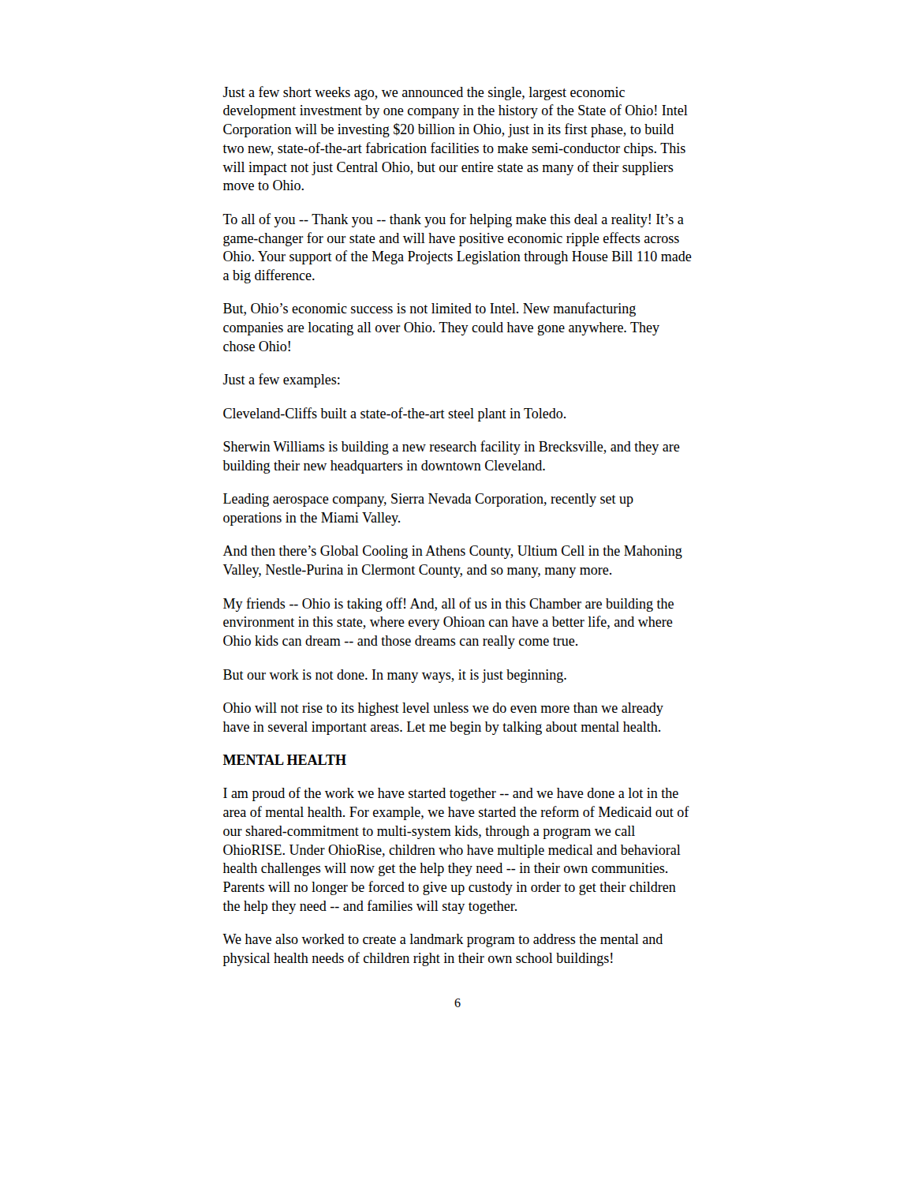Just a few short weeks ago, we announced the single, largest economic development investment by one company in the history of the State of Ohio! Intel Corporation will be investing $20 billion in Ohio, just in its first phase, to build two new, state-of-the-art fabrication facilities to make semi-conductor chips. This will impact not just Central Ohio, but our entire state as many of their suppliers move to Ohio.
To all of you -- Thank you -- thank you for helping make this deal a reality! It’s a game-changer for our state and will have positive economic ripple effects across Ohio. Your support of the Mega Projects Legislation through House Bill 110 made a big difference.
But, Ohio’s economic success is not limited to Intel. New manufacturing companies are locating all over Ohio. They could have gone anywhere. They chose Ohio!
Just a few examples:
Cleveland-Cliffs built a state-of-the-art steel plant in Toledo.
Sherwin Williams is building a new research facility in Brecksville, and they are building their new headquarters in downtown Cleveland.
Leading aerospace company, Sierra Nevada Corporation, recently set up operations in the Miami Valley.
And then there’s Global Cooling in Athens County, Ultium Cell in the Mahoning Valley, Nestle-Purina in Clermont County, and so many, many more.
My friends -- Ohio is taking off! And, all of us in this Chamber are building the environment in this state, where every Ohioan can have a better life, and where Ohio kids can dream -- and those dreams can really come true.
But our work is not done. In many ways, it is just beginning.
Ohio will not rise to its highest level unless we do even more than we already have in several important areas. Let me begin by talking about mental health.
MENTAL HEALTH
I am proud of the work we have started together -- and we have done a lot in the area of mental health. For example, we have started the reform of Medicaid out of our shared-commitment to multi-system kids, through a program we call OhioRISE. Under OhioRise, children who have multiple medical and behavioral health challenges will now get the help they need -- in their own communities. Parents will no longer be forced to give up custody in order to get their children the help they need -- and families will stay together.
We have also worked to create a landmark program to address the mental and physical health needs of children right in their own school buildings!
6